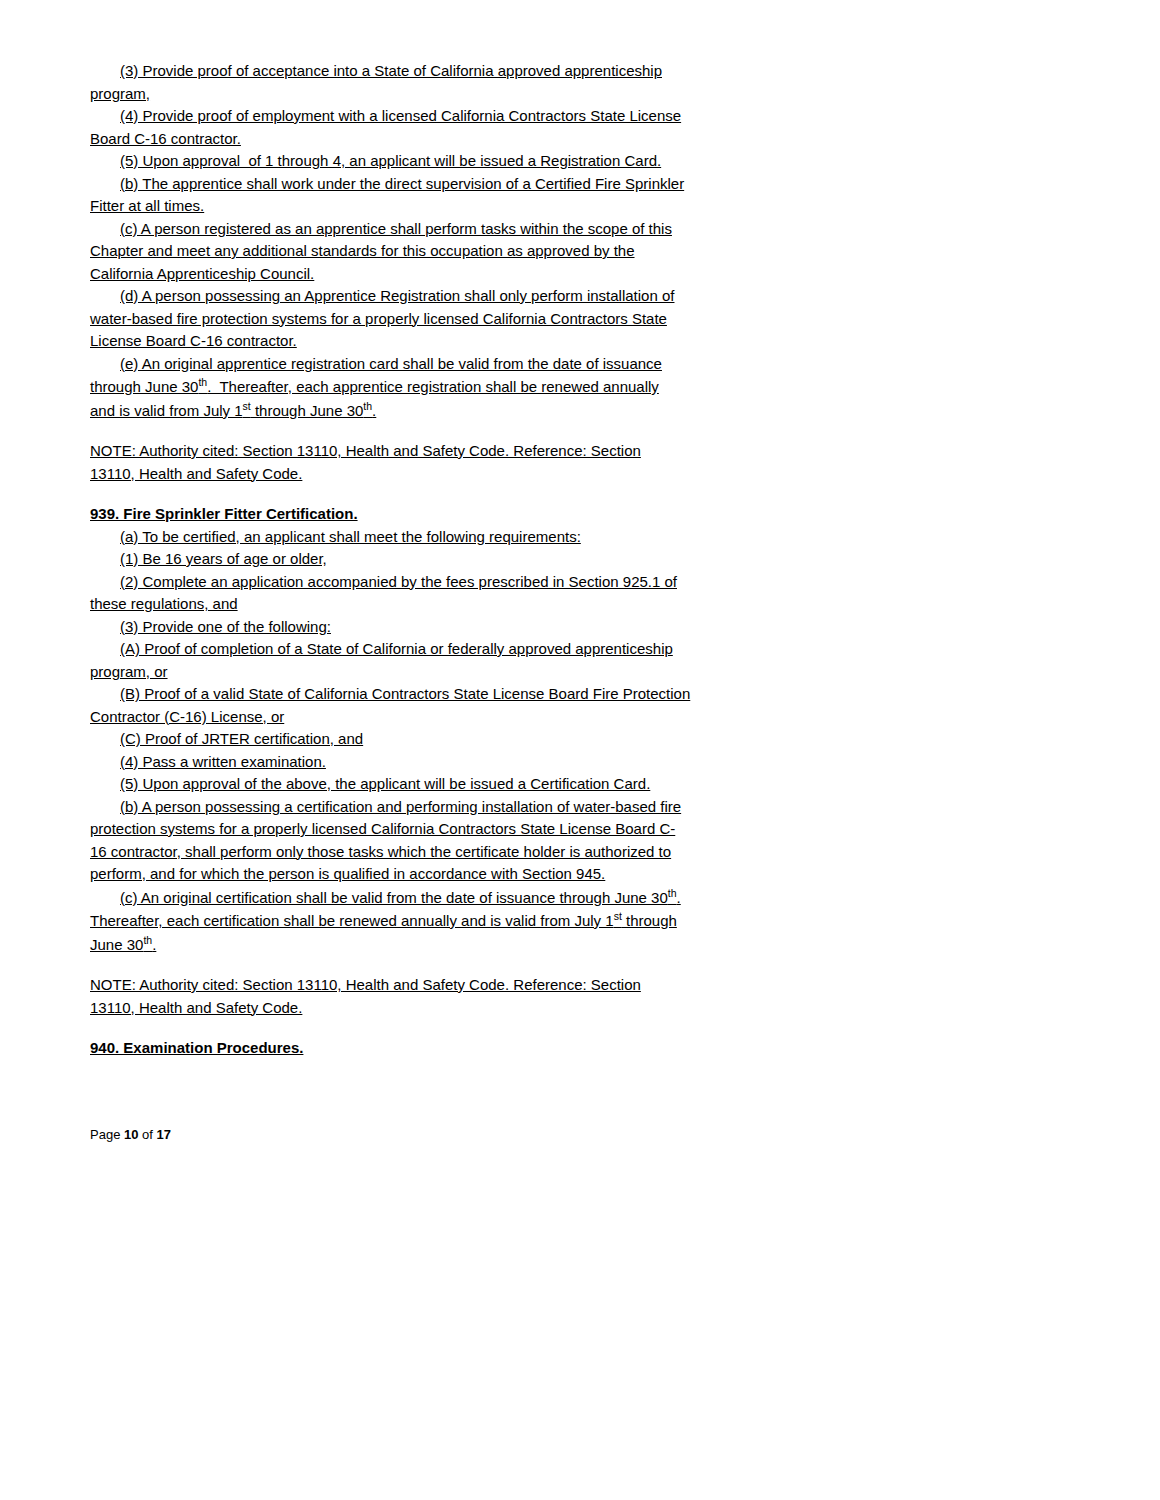(3) Provide proof of acceptance into a State of California approved apprenticeship
program,
(4) Provide proof of employment with a licensed California Contractors State License
Board C-16 contractor.
(5) Upon approval of 1 through 4, an applicant will be issued a Registration Card.
(b) The apprentice shall work under the direct supervision of a Certified Fire Sprinkler
Fitter at all times.
(c) A person registered as an apprentice shall perform tasks within the scope of this
Chapter and meet any additional standards for this occupation as approved by the
California Apprenticeship Council.
(d) A person possessing an Apprentice Registration shall only perform installation of
water-based fire protection systems for a properly licensed California Contractors State
License Board C-16 contractor.
(e) An original apprentice registration card shall be valid from the date of issuance
through June 30th. Thereafter, each apprentice registration shall be renewed annually
and is valid from July 1st through June 30th.
NOTE: Authority cited: Section 13110, Health and Safety Code. Reference: Section
13110, Health and Safety Code.
939. Fire Sprinkler Fitter Certification.
(a) To be certified, an applicant shall meet the following requirements:
(1) Be 16 years of age or older,
(2) Complete an application accompanied by the fees prescribed in Section 925.1 of
these regulations, and
(3) Provide one of the following:
(A) Proof of completion of a State of California or federally approved apprenticeship
program, or
(B) Proof of a valid State of California Contractors State License Board Fire Protection
Contractor (C-16) License, or
(C) Proof of JRTER certification, and
(4) Pass a written examination.
(5) Upon approval of the above, the applicant will be issued a Certification Card.
(b) A person possessing a certification and performing installation of water-based fire
protection systems for a properly licensed California Contractors State License Board C-
16 contractor, shall perform only those tasks which the certificate holder is authorized to
perform, and for which the person is qualified in accordance with Section 945.
(c) An original certification shall be valid from the date of issuance through June 30th.
Thereafter, each certification shall be renewed annually and is valid from July 1st through
June 30th.
NOTE: Authority cited: Section 13110, Health and Safety Code. Reference: Section
13110, Health and Safety Code.
940. Examination Procedures.
Page 10 of 17